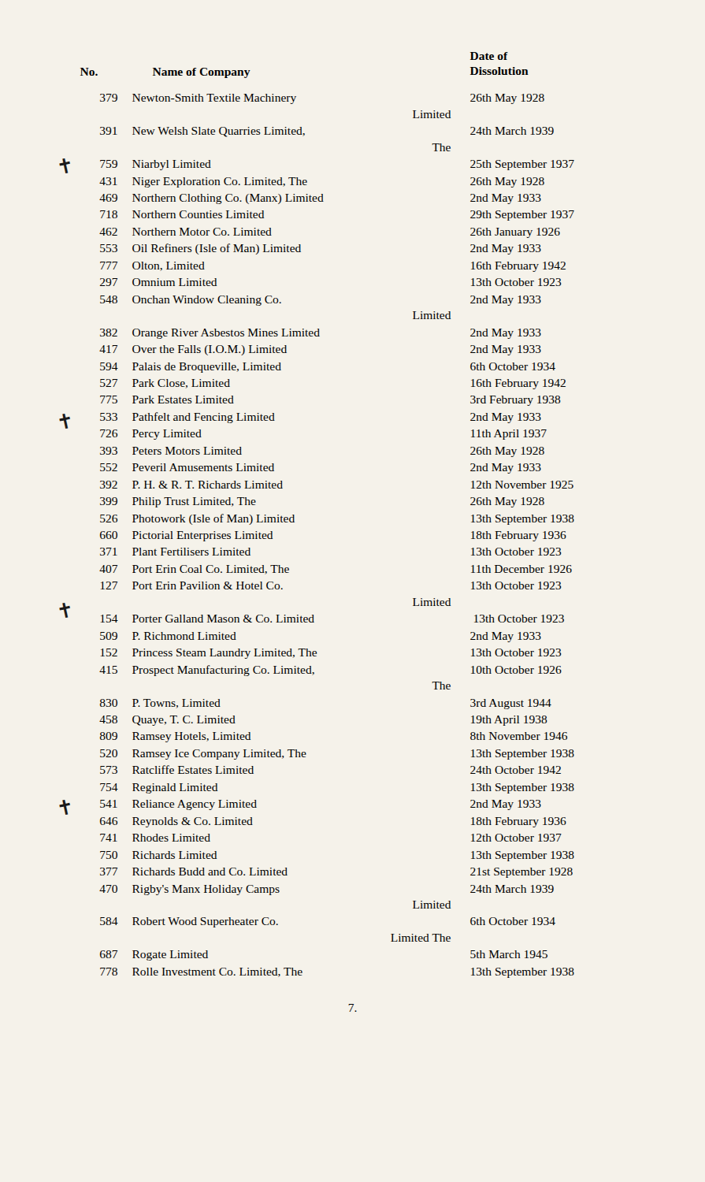✝ ✝ ✝ ✝
| No. | Name of Company | Date of Dissolution |
| --- | --- | --- |
| 379 | Newton-Smith Textile Machinery Limited | 26th May 1928 |
| 391 | New Welsh Slate Quarries Limited, The | 24th March 1939 |
| 759 | Niarbyl Limited | 25th September 1937 |
| 431 | Niger Exploration Co. Limited, The | 26th May 1928 |
| 469 | Northern Clothing Co. (Manx) Limited | 2nd May 1933 |
| 718 | Northern Counties Limited | 29th September 1937 |
| 462 | Northern Motor Co. Limited | 26th January 1926 |
| 553 | Oil Refiners (Isle of Man) Limited | 2nd May 1933 |
| 777 | Olton, Limited | 16th February 1942 |
| 297 | Omnium Limited | 13th October 1923 |
| 548 | Onchan Window Cleaning Co. Limited | 2nd May 1933 |
| 382 | Orange River Asbestos Mines Limited | 2nd May 1933 |
| 417 | Over the Falls (I.O.M.) Limited | 2nd May 1933 |
| 594 | Palais de Broqueville, Limited | 6th October 1934 |
| 527 | Park Close, Limited | 16th February 1942 |
| 775 | Park Estates Limited | 3rd February 1938 |
| 533 | Pathfelt and Fencing Limited | 2nd May 1933 |
| 726 | Percy Limited | 11th April 1937 |
| 393 | Peters Motors Limited | 26th May 1928 |
| 552 | Peveril Amusements Limited | 2nd May 1933 |
| 392 | P. H. & R. T. Richards Limited | 12th November 1925 |
| 399 | Philip Trust Limited, The | 26th May 1928 |
| 526 | Photowork (Isle of Man) Limited | 13th September 1938 |
| 660 | Pictorial Enterprises Limited | 18th February 1936 |
| 371 | Plant Fertilisers Limited | 13th October 1923 |
| 407 | Port Erin Coal Co. Limited, The | 11th December 1926 |
| 127 | Port Erin Pavilion & Hotel Co. Limited | 13th October 1923 |
| 154 | Porter Galland Mason & Co. Limited | 13th October 1923 |
| 509 | P. Richmond Limited | 2nd May 1933 |
| 152 | Princess Steam Laundry Limited, The | 13th October 1923 |
| 415 | Prospect Manufacturing Co. Limited, The | 10th October 1926 |
| 830 | P. Towns, Limited | 3rd August 1944 |
| 458 | Quaye, T. C. Limited | 19th April 1938 |
| 809 | Ramsey Hotels, Limited | 8th November 1946 |
| 520 | Ramsey Ice Company Limited, The | 13th September 1938 |
| 573 | Ratcliffe Estates Limited | 24th October 1942 |
| 754 | Reginald Limited | 13th September 1938 |
| 541 | Reliance Agency Limited | 2nd May 1933 |
| 646 | Reynolds & Co. Limited | 18th February 1936 |
| 741 | Rhodes Limited | 12th October 1937 |
| 750 | Richards Limited | 13th September 1938 |
| 377 | Richards Budd and Co. Limited | 21st September 1928 |
| 470 | Rigby's Manx Holiday Camps Limited | 24th March 1939 |
| 584 | Robert Wood Superheater Co. Limited The | 6th October 1934 |
| 687 | Rogate Limited | 5th March 1945 |
| 778 | Rolle Investment Co. Limited, The | 13th September 1938 |
7.